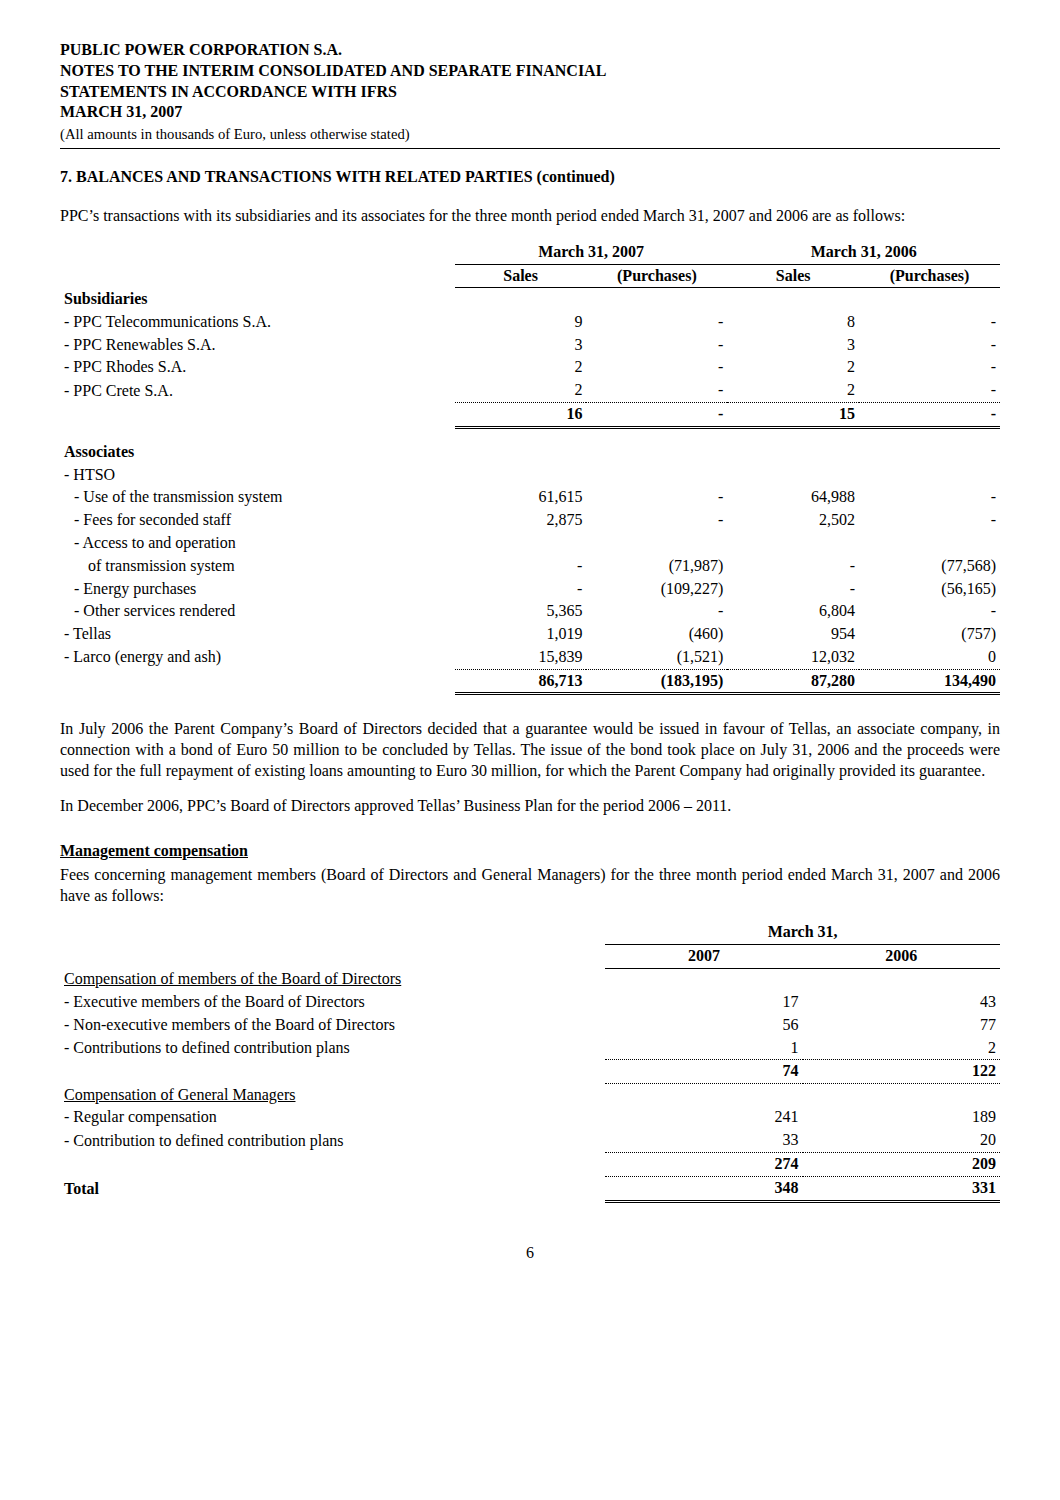PUBLIC POWER CORPORATION S.A.
NOTES TO THE INTERIM CONSOLIDATED AND SEPARATE FINANCIAL
STATEMENTS IN ACCORDANCE WITH IFRS
MARCH 31, 2007
(All amounts in thousands of Euro, unless otherwise stated)
7. BALANCES AND TRANSACTIONS WITH RELATED PARTIES (continued)
PPC’s transactions with its subsidiaries and its associates for the three month period ended March 31, 2007 and 2006 are as follows:
| | March 31, 2007 | March 31, 2006 |
| | Sales | (Purchases) | Sales | (Purchases) |
| Subsidiaries | | | | |
| - PPC Telecommunications S.A. | 9 | - | 8 | - |
| - PPC Renewables S.A. | 3 | - | 3 | - |
| - PPC Rhodes S.A. | 2 | - | 2 | - |
| - PPC Crete S.A. | 2 | - | 2 | - |
| | 16 | - | 15 | - |
| Associates | | | | |
| - HTSO | | | | |
| - Use of the transmission system | 61,615 | - | 64,988 | - |
| - Fees for seconded staff | 2,875 | - | 2,502 | - |
| - Access to and operation | | | | |
| of transmission system | - | (71,987) | - | (77,568) |
| - Energy purchases | - | (109,227) | - | (56,165) |
| - Other services rendered | 5,365 | - | 6,804 | - |
| - Tellas | 1,019 | (460) | 954 | (757) |
| - Larco (energy and ash) | 15,839 | (1,521) | 12,032 | 0 |
| | 86,713 | (183,195) | 87,280 | 134,490 |
In July 2006 the Parent Company’s Board of Directors decided that a guarantee would be issued in favour of Tellas, an associate company, in connection with a bond of Euro 50 million to be concluded by Tellas. The issue of the bond took place on July 31, 2006 and the proceeds were used for the full repayment of existing loans amounting to Euro 30 million, for which the Parent Company had originally provided its guarantee.
In December 2006, PPC’s Board of Directors approved Tellas’ Business Plan for the period 2006 – 2011.
Management compensation
Fees concerning management members (Board of Directors and General Managers) for the three month period ended March 31, 2007 and 2006 have as follows:
| | March 31, |
| | 2007 | 2006 |
| Compensation of members of the Board of Directors | | |
| - Executive members of the Board of Directors | 17 | 43 |
| - Non-executive members of the Board of Directors | 56 | 77 |
| - Contributions to defined contribution plans | 1 | 2 |
| | 74 | 122 |
| Compensation of General Managers | | |
| - Regular compensation | 241 | 189 |
| - Contribution to defined contribution plans | 33 | 20 |
| | 274 | 209 |
| Total | 348 | 331 |
6